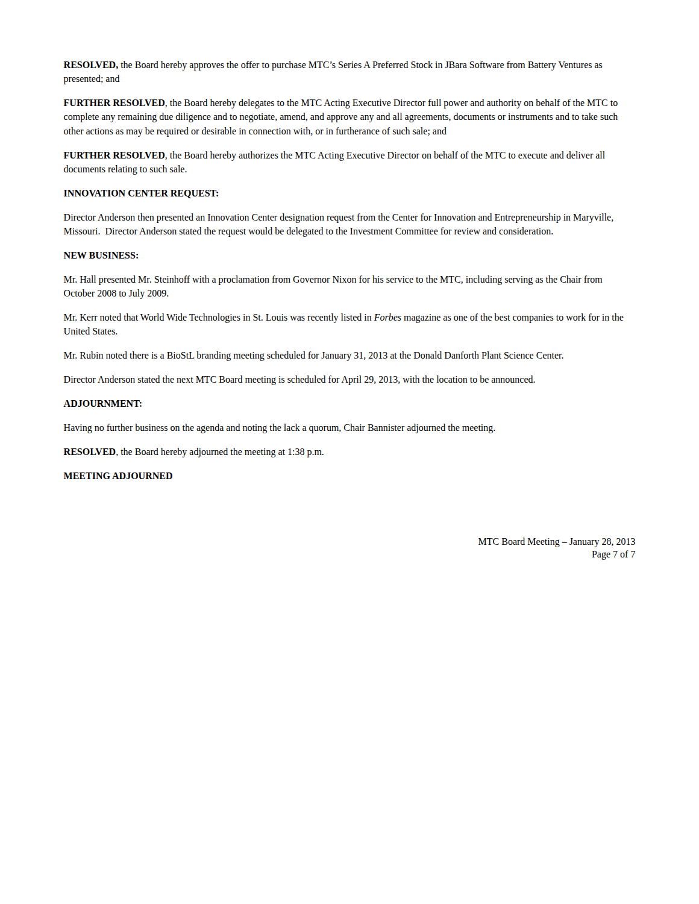RESOLVED, the Board hereby approves the offer to purchase MTC’s Series A Preferred Stock in JBara Software from Battery Ventures as presented; and
FURTHER RESOLVED, the Board hereby delegates to the MTC Acting Executive Director full power and authority on behalf of the MTC to complete any remaining due diligence and to negotiate, amend, and approve any and all agreements, documents or instruments and to take such other actions as may be required or desirable in connection with, or in furtherance of such sale; and
FURTHER RESOLVED, the Board hereby authorizes the MTC Acting Executive Director on behalf of the MTC to execute and deliver all documents relating to such sale.
Innovation Center Request:
Director Anderson then presented an Innovation Center designation request from the Center for Innovation and Entrepreneurship in Maryville, Missouri. Director Anderson stated the request would be delegated to the Investment Committee for review and consideration.
New Business:
Mr. Hall presented Mr. Steinhoff with a proclamation from Governor Nixon for his service to the MTC, including serving as the Chair from October 2008 to July 2009.
Mr. Kerr noted that World Wide Technologies in St. Louis was recently listed in Forbes magazine as one of the best companies to work for in the United States.
Mr. Rubin noted there is a BioStL branding meeting scheduled for January 31, 2013 at the Donald Danforth Plant Science Center.
Director Anderson stated the next MTC Board meeting is scheduled for April 29, 2013, with the location to be announced.
Adjournment:
Having no further business on the agenda and noting the lack a quorum, Chair Bannister adjourned the meeting.
RESOLVED, the Board hereby adjourned the meeting at 1:38 p.m.
Meeting Adjourned
MTC Board Meeting – January 28, 2013
Page 7 of 7